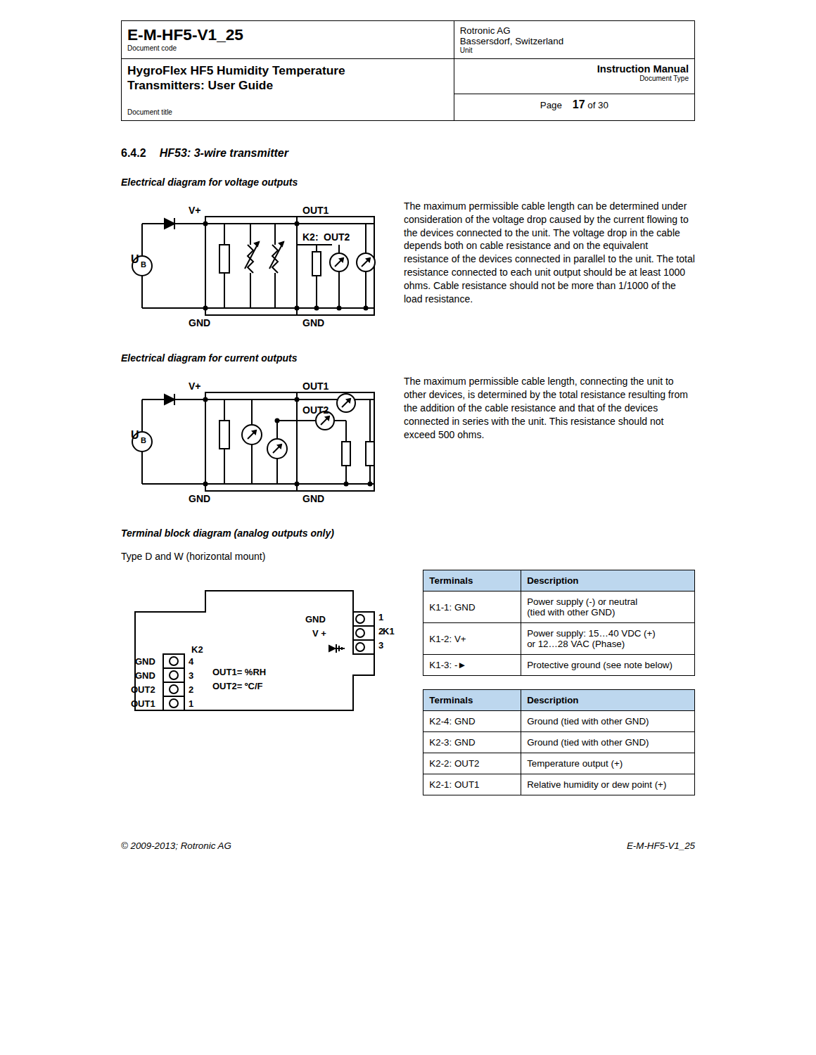| E-M-HF5-V1_25 Document code | Rotronic AG Bassersdorf, Switzerland Unit |
| HygroFlex HF5 Humidity Temperature Transmitters: User Guide Document title | Instruction Manual Document Type |
| Page 17 of 30 |
6.4.2 HF53: 3-wire transmitter
Electrical diagram for voltage outputs
V+ OUT1 K2: OUT2 U B GND GND
The maximum permissible cable length can be determined under consideration of the voltage drop caused by the current flowing to the devices connected to the unit. The voltage drop in the cable depends both on cable resistance and on the equivalent resistance of the devices connected in parallel to the unit. The total resistance connected to each unit output should be at least 1000 ohms. Cable resistance should not be more than 1/1000 of the load resistance.
Electrical diagram for current outputs
V+ OUT1 OUT2 U B GND GND
The maximum permissible cable length, connecting the unit to other devices, is determined by the total resistance resulting from the addition of the cable resistance and that of the devices connected in series with the unit. This resistance should not exceed 500 ohms.
Terminal block diagram (analog outputs only)
Type D and W (horizontal mount)
GND V + 1 2 3 K1 K2 GND GND OUT2 OUT1 4 3 2 1 OUT1= %RH OUT2= ºC/F
| Terminals | Description |
| --- | --- |
| K1-1: GND | Power supply (-) or neutral (tied with other GND) |
| K1-2: V+ | Power supply: 15…40 VDC (+) or 12…28 VAC (Phase) |
| K1-3: -► | Protective ground (see note below) |
| Terminals | Description |
| --- | --- |
| K2-4: GND | Ground (tied with other GND) |
| K2-3: GND | Ground (tied with other GND) |
| K2-2: OUT2 | Temperature output (+) |
| K2-1: OUT1 | Relative humidity or dew point (+) |
© 2009-2013; Rotronic AG
E-M-HF5-V1_25